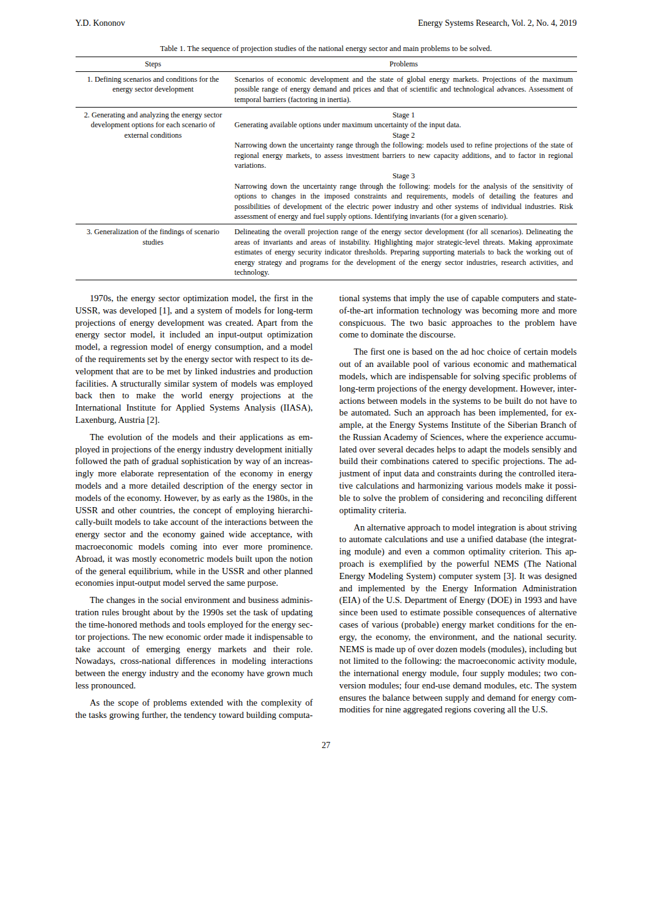Y.D. Kononov Energy Systems Research, Vol. 2, No. 4, 2019
Table 1. The sequence of projection studies of the national energy sector and main problems to be solved.
| Steps | Problems |
| --- | --- |
| 1. Defining scenarios and conditions for the energy sector development | Scenarios of economic development and the state of global energy markets. Projections of the maximum possible range of energy demand and prices and that of scientific and technological advances. Assessment of temporal barriers (factoring in inertia). |
| 2. Generating and analyzing the energy sector development options for each scenario of external conditions | Stage 1 Generating available options under maximum uncertainty of the input data. Stage 2 Narrowing down the uncertainty range through the following: models used to refine projections of the state of regional energy markets, to assess investment barriers to new capacity additions, and to factor in regional variations. Stage 3 Narrowing down the uncertainty range through the following: models for the analysis of the sensitivity of options to changes in the imposed constraints and requirements, models of detailing the features and possibilities of development of the electric power industry and other systems of individual industries. Risk assessment of energy and fuel supply options. Identifying invariants (for a given scenario). |
| 3. Generalization of the findings of scenario studies | Delineating the overall projection range of the energy sector development (for all scenarios). Delineating the areas of invariants and areas of instability. Highlighting major strategic-level threats. Making approximate estimates of energy security indicator thresholds. Preparing supporting materials to back the working out of energy strategy and programs for the development of the energy sector industries, research activities, and technology. |
1970s, the energy sector optimization model, the first in the USSR, was developed [1], and a system of models for long-term projections of energy development was created. Apart from the energy sector model, it included an input-output optimization model, a regression model of energy consumption, and a model of the requirements set by the energy sector with respect to its development that are to be met by linked industries and production facilities. A structurally similar system of models was employed back then to make the world energy projections at the International Institute for Applied Systems Analysis (IIASA), Laxenburg, Austria [2].
The evolution of the models and their applications as employed in projections of the energy industry development initially followed the path of gradual sophistication by way of an increasingly more elaborate representation of the economy in energy models and a more detailed description of the energy sector in models of the economy. However, by as early as the 1980s, in the USSR and other countries, the concept of employing hierarchically-built models to take account of the interactions between the energy sector and the economy gained wide acceptance, with macroeconomic models coming into ever more prominence. Abroad, it was mostly econometric models built upon the notion of the general equilibrium, while in the USSR and other planned economies input-output model served the same purpose.
The changes in the social environment and business administration rules brought about by the 1990s set the task of updating the time-honored methods and tools employed for the energy sector projections. The new economic order made it indispensable to take account of emerging energy markets and their role. Nowadays, cross-national differences in modeling interactions between the energy industry and the economy have grown much less pronounced.
As the scope of problems extended with the complexity of the tasks growing further, the tendency toward building computational systems that imply the use of capable computers and state-of-the-art information technology was becoming more and more conspicuous. The two basic approaches to the problem have come to dominate the discourse.
The first one is based on the ad hoc choice of certain models out of an available pool of various economic and mathematical models, which are indispensable for solving specific problems of long-term projections of the energy development. However, interactions between models in the systems to be built do not have to be automated. Such an approach has been implemented, for example, at the Energy Systems Institute of the Siberian Branch of the Russian Academy of Sciences, where the experience accumulated over several decades helps to adapt the models sensibly and build their combinations catered to specific projections. The adjustment of input data and constraints during the controlled iterative calculations and harmonizing various models make it possible to solve the problem of considering and reconciling different optimality criteria.
An alternative approach to model integration is about striving to automate calculations and use a unified database (the integrating module) and even a common optimality criterion. This approach is exemplified by the powerful NEMS (The National Energy Modeling System) computer system [3]. It was designed and implemented by the Energy Information Administration (EIA) of the U.S. Department of Energy (DOE) in 1993 and have since been used to estimate possible consequences of alternative cases of various (probable) energy market conditions for the energy, the economy, the environment, and the national security. NEMS is made up of over dozen models (modules), including but not limited to the following: the macroeconomic activity module, the international energy module, four supply modules; two conversion modules; four end-use demand modules, etc. The system ensures the balance between supply and demand for energy commodities for nine aggregated regions covering all the U.S.
27